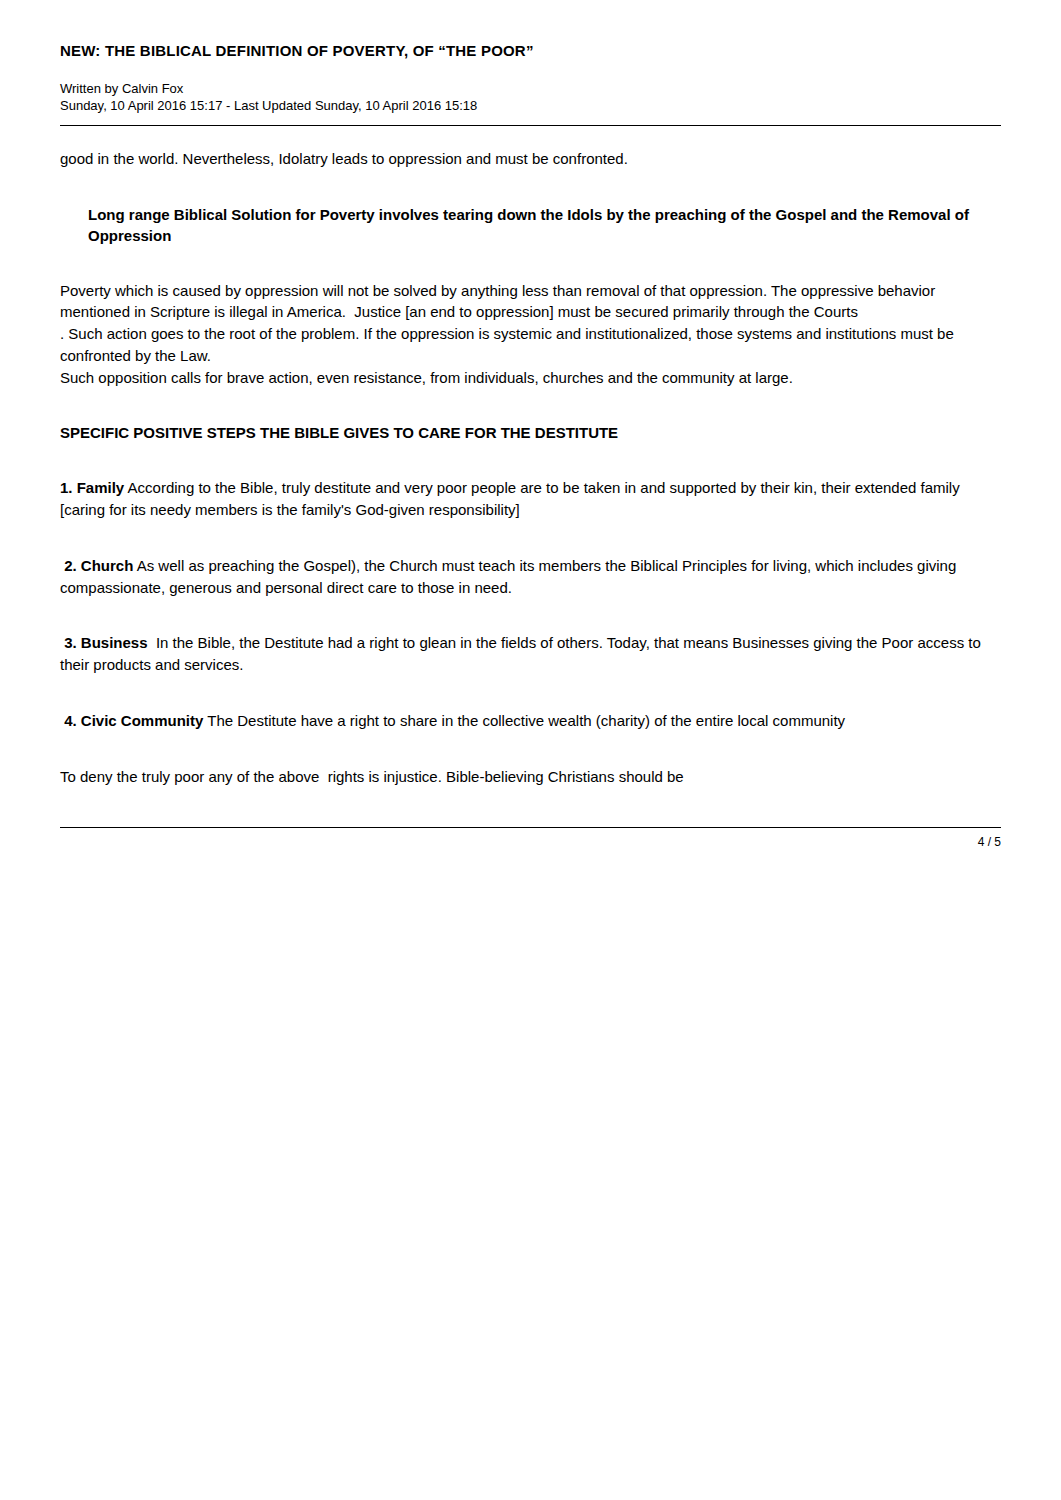NEW: THE BIBLICAL DEFINITION OF POVERTY, OF “THE POOR”
Written by Calvin Fox
Sunday, 10 April 2016 15:17 - Last Updated Sunday, 10 April 2016 15:18
good in the world. Nevertheless, Idolatry leads to oppression and must be confronted.
Long range Biblical Solution for Poverty involves tearing down the Idols by the preaching of the Gospel and the Removal of Oppression
Poverty which is caused by oppression will not be solved by anything less than removal of that oppression. The oppressive behavior mentioned in Scripture is illegal in America. Justice [an end to oppression] must be secured primarily through the Courts
. Such action goes to the root of the problem. If the oppression is systemic and institutionalized, those systems and institutions must be confronted by the Law.
Such opposition calls for brave action, even resistance, from individuals, churches and the community at large.
SPECIFIC POSITIVE STEPS THE BIBLE GIVES TO CARE FOR THE DESTITUTE
1. Family According to the Bible, truly destitute and very poor people are to be taken in and supported by their kin, their extended family [caring for its needy members is the family's God-given responsibility]
2. Church As well as preaching the Gospel), the Church must teach its members the Biblical Principles for living, which includes giving compassionate, generous and personal direct care to those in need.
3. Business In the Bible, the Destitute had a right to glean in the fields of others. Today, that means Businesses giving the Poor access to their products and services.
4. Civic Community The Destitute have a right to share in the collective wealth (charity) of the entire local community
To deny the truly poor any of the above rights is injustice. Bible-believing Christians should be
4 / 5